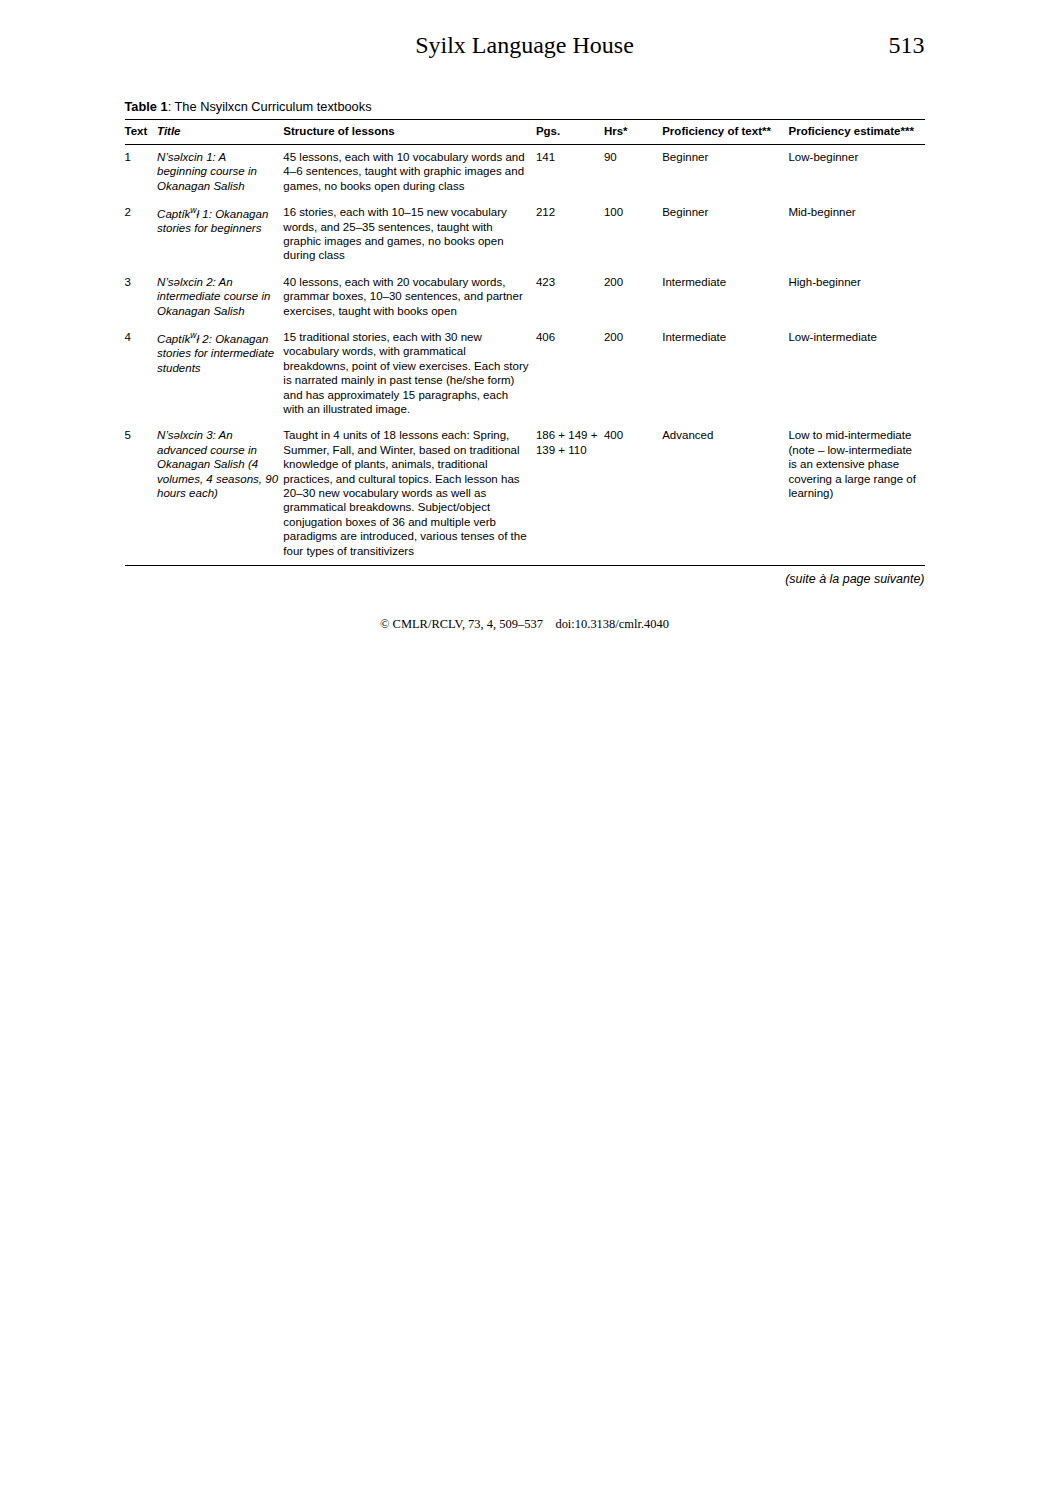Syilx Language House
513
Table 1: The Nsyilxcn Curriculum textbooks
| Text | Title | Structure of lessons | Pgs. | Hrs* | Proficiency of text** | Proficiency estimate*** |
| --- | --- | --- | --- | --- | --- | --- |
| 1 | N’səlxcin 1: A beginning course in Okanagan Salish | 45 lessons, each with 10 vocabulary words and 4–6 sentences, taught with graphic images and games, no books open during class | 141 | 90 | Beginner | Low-beginner |
| 2 | Captík w ł 1: Okanagan stories for beginners | 16 stories, each with 10–15 new vocabulary words, and 25–35 sentences, taught with graphic images and games, no books open during class | 212 | 100 | Beginner | Mid-beginner |
| 3 | N’səlxcin 2: An intermediate course in Okanagan Salish | 40 lessons, each with 20 vocabulary words, grammar boxes, 10–30 sentences, and partner exercises, taught with books open | 423 | 200 | Intermediate | High-beginner |
| 4 | Captík w ł 2: Okanagan stories for intermediate students | 15 traditional stories, each with 30 new vocabulary words, with grammatical breakdowns, point of view exercises. Each story is narrated mainly in past tense (he/she form) and has approximately 15 paragraphs, each with an illustrated image. | 406 | 200 | Intermediate | Low-intermediate |
| 5 | N’səlxcin 3: An advanced course in Okanagan Salish (4 volumes, 4 seasons, 90 hours each) | Taught in 4 units of 18 lessons each: Spring, Summer, Fall, and Winter, based on traditional knowledge of plants, animals, traditional practices, and cultural topics. Each lesson has 20–30 new vocabulary words as well as grammatical breakdowns. Subject/object conjugation boxes of 36 and multiple verb paradigms are introduced, various tenses of the four types of transitivizers | 186 + 149 + 139 + 110 | 400 | Advanced | Low to mid-intermediate (note – low-intermediate is an extensive phase covering a large range of learning) |
(suite à la page suivante)
© CMLR/RCLV, 73, 4, 509–537 doi:10.3138/cmlr.4040